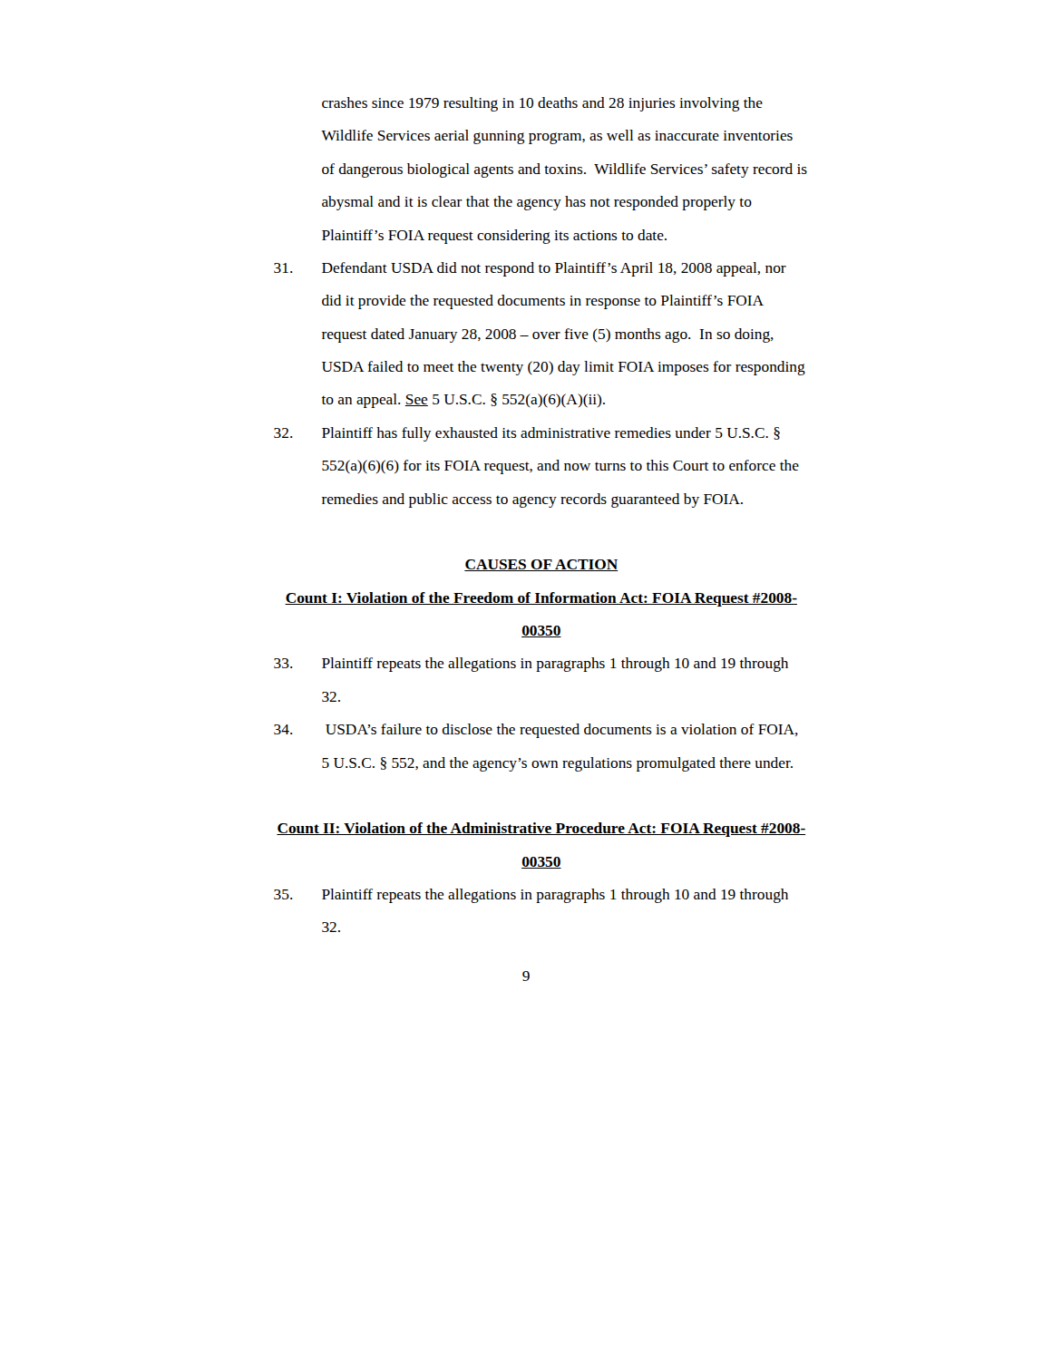crashes since 1979 resulting in 10 deaths and 28 injuries involving the Wildlife Services aerial gunning program, as well as inaccurate inventories of dangerous biological agents and toxins. Wildlife Services’ safety record is abysmal and it is clear that the agency has not responded properly to Plaintiff’s FOIA request considering its actions to date.
31. Defendant USDA did not respond to Plaintiff’s April 18, 2008 appeal, nor did it provide the requested documents in response to Plaintiff’s FOIA request dated January 28, 2008 – over five (5) months ago. In so doing, USDA failed to meet the twenty (20) day limit FOIA imposes for responding to an appeal. See 5 U.S.C. § 552(a)(6)(A)(ii).
32. Plaintiff has fully exhausted its administrative remedies under 5 U.S.C. § 552(a)(6)(6) for its FOIA request, and now turns to this Court to enforce the remedies and public access to agency records guaranteed by FOIA.
CAUSES OF ACTION
Count I: Violation of the Freedom of Information Act: FOIA Request #2008-00350
33. Plaintiff repeats the allegations in paragraphs 1 through 10 and 19 through 32.
34. USDA’s failure to disclose the requested documents is a violation of FOIA, 5 U.S.C. § 552, and the agency’s own regulations promulgated there under.
Count II: Violation of the Administrative Procedure Act: FOIA Request #2008-
00350
35. Plaintiff repeats the allegations in paragraphs 1 through 10 and 19 through 32.
9